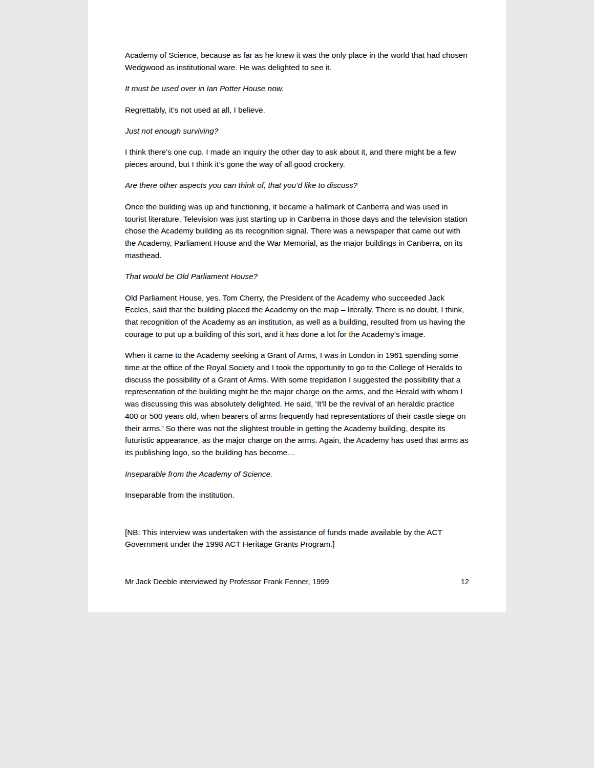Academy of Science, because as far as he knew it was the only place in the world that had chosen Wedgwood as institutional ware. He was delighted to see it.
It must be used over in Ian Potter House now.
Regrettably, it’s not used at all, I believe.
Just not enough surviving?
I think there’s one cup. I made an inquiry the other day to ask about it, and there might be a few pieces around, but I think it’s gone the way of all good crockery.
Are there other aspects you can think of, that you’d like to discuss?
Once the building was up and functioning, it became a hallmark of Canberra and was used in tourist literature. Television was just starting up in Canberra in those days and the television station chose the Academy building as its recognition signal. There was a newspaper that came out with the Academy, Parliament House and the War Memorial, as the major buildings in Canberra, on its masthead.
That would be Old Parliament House?
Old Parliament House, yes. Tom Cherry, the President of the Academy who succeeded Jack Eccles, said that the building placed the Academy on the map – literally. There is no doubt, I think, that recognition of the Academy as an institution, as well as a building, resulted from us having the courage to put up a building of this sort, and it has done a lot for the Academy’s image.
When it came to the Academy seeking a Grant of Arms, I was in London in 1961 spending some time at the office of the Royal Society and I took the opportunity to go to the College of Heralds to discuss the possibility of a Grant of Arms. With some trepidation I suggested the possibility that a representation of the building might be the major charge on the arms, and the Herald with whom I was discussing this was absolutely delighted. He said, ‘It’ll be the revival of an heraldic practice 400 or 500 years old, when bearers of arms frequently had representations of their castle siege on their arms.’ So there was not the slightest trouble in getting the Academy building, despite its futuristic appearance, as the major charge on the arms. Again, the Academy has used that arms as its publishing logo, so the building has become…
Inseparable from the Academy of Science.
Inseparable from the institution.
[NB: This interview was undertaken with the assistance of funds made available by the ACT Government under the 1998 ACT Heritage Grants Program.]
Mr Jack Deeble interviewed by Professor Frank Fenner, 1999 12